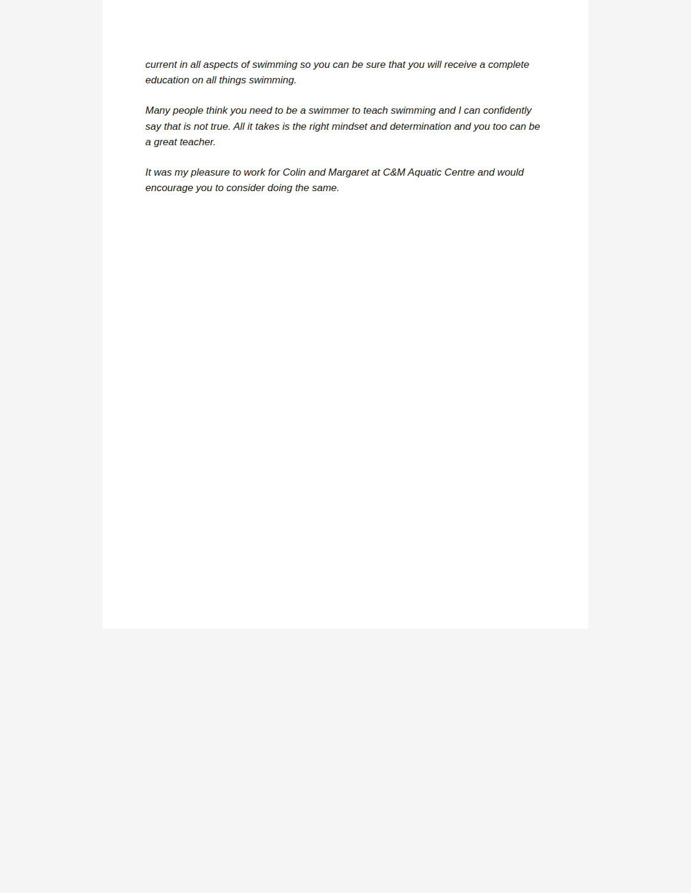current in all aspects of swimming so you can be sure that you will receive a complete education on all things swimming.
Many people think you need to be a swimmer to teach swimming and I can confidently say that is not true. All it takes is the right mindset and determination and you too can be a great teacher.
It was my pleasure to work for Colin and Margaret at C&M Aquatic Centre and would encourage you to consider doing the same.